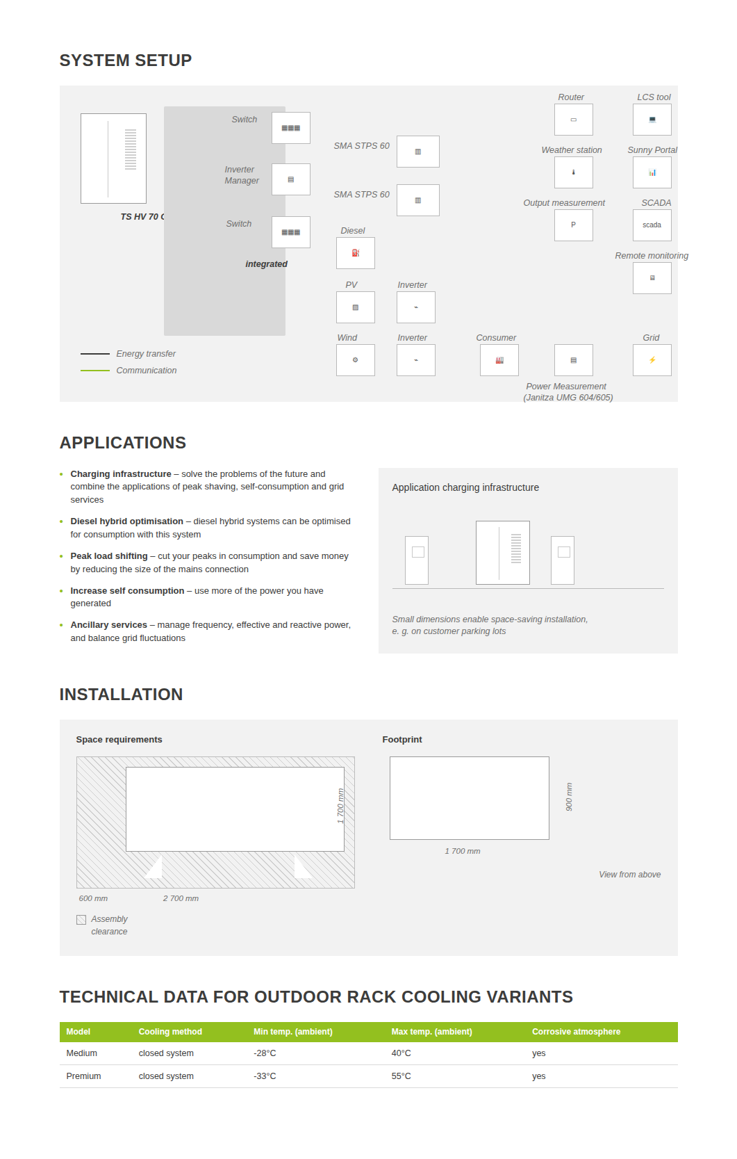System setup
TS HV 70 Outdoor
Switch
▦▦▦
Inverter
Manager
▤
Switch
▦▦▦
integrated
SMA STPS 60
▥
SMA STPS 60
▥
Diesel
⛽
PV
▨
Inverter
⌁
Wind
⚙
Inverter
⌁
Consumer
🏭
▤
Power Measurement
(Janitza UMG 604/605)
Grid
⚡
Router
▭
LCS tool
💻
Weather station
🌡
Sunny Portal
📊
Output measurement
P
SCADA
scada
Remote monitoring
🖥
Energy transfer
Communication
Applications
Charging infrastructure – solve the problems of the future and combine the applications of peak shaving, self-consumption and grid services
Diesel hybrid optimisation – diesel hybrid systems can be optimised for consumption with this system
Peak load shifting – cut your peaks in consumption and save money by reducing the size of the mains connection
Increase self consumption – use more of the power you have generated
Ancillary services – manage frequency, effective and reactive power, and balance grid fluctuations
Application charging infrastructure
Small dimensions enable space-saving installation,
e. g. on customer parking lots
Installation
Space requirements
600 mm 2 700 mm
1 700 mm
Assembly
clearance
Footprint
900 mm
1 700 mm
View from above
Technical data for outdoor rack cooling variants
| Model | Cooling method | Min temp. (ambient) | Max temp. (ambient) | Corrosive atmosphere |
| --- | --- | --- | --- | --- |
| Medium | closed system | -28°C | 40°C | yes |
| Premium | closed system | -33°C | 55°C | yes |